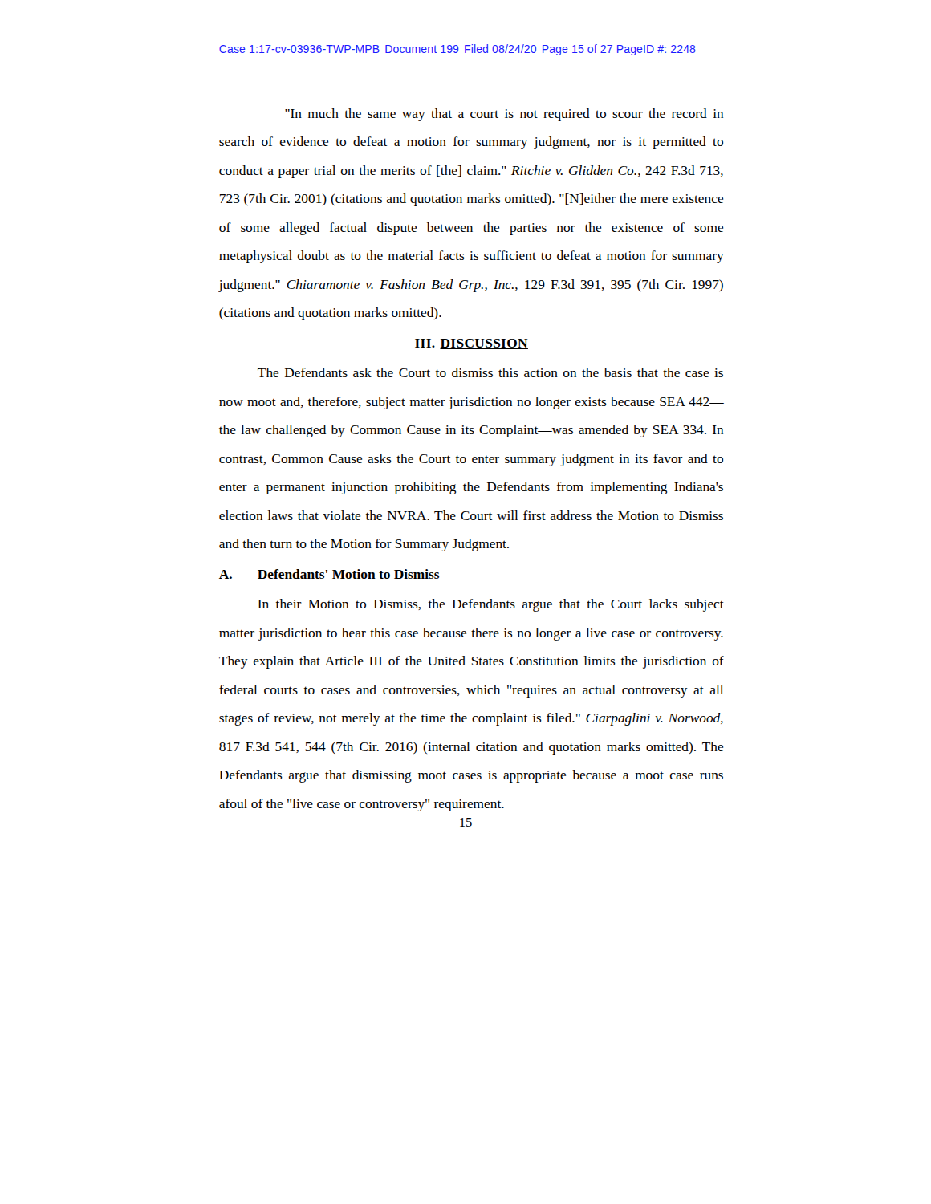Case 1:17-cv-03936-TWP-MPB Document 199 Filed 08/24/20 Page 15 of 27 PageID #: 2248
"In much the same way that a court is not required to scour the record in search of evidence to defeat a motion for summary judgment, nor is it permitted to conduct a paper trial on the merits of [the] claim." Ritchie v. Glidden Co., 242 F.3d 713, 723 (7th Cir. 2001) (citations and quotation marks omitted). "[N]either the mere existence of some alleged factual dispute between the parties nor the existence of some metaphysical doubt as to the material facts is sufficient to defeat a motion for summary judgment." Chiaramonte v. Fashion Bed Grp., Inc., 129 F.3d 391, 395 (7th Cir. 1997) (citations and quotation marks omitted).
III. DISCUSSION
The Defendants ask the Court to dismiss this action on the basis that the case is now moot and, therefore, subject matter jurisdiction no longer exists because SEA 442—the law challenged by Common Cause in its Complaint—was amended by SEA 334. In contrast, Common Cause asks the Court to enter summary judgment in its favor and to enter a permanent injunction prohibiting the Defendants from implementing Indiana's election laws that violate the NVRA. The Court will first address the Motion to Dismiss and then turn to the Motion for Summary Judgment.
A. Defendants' Motion to Dismiss
In their Motion to Dismiss, the Defendants argue that the Court lacks subject matter jurisdiction to hear this case because there is no longer a live case or controversy. They explain that Article III of the United States Constitution limits the jurisdiction of federal courts to cases and controversies, which "requires an actual controversy at all stages of review, not merely at the time the complaint is filed." Ciarpaglini v. Norwood, 817 F.3d 541, 544 (7th Cir. 2016) (internal citation and quotation marks omitted). The Defendants argue that dismissing moot cases is appropriate because a moot case runs afoul of the "live case or controversy" requirement.
15